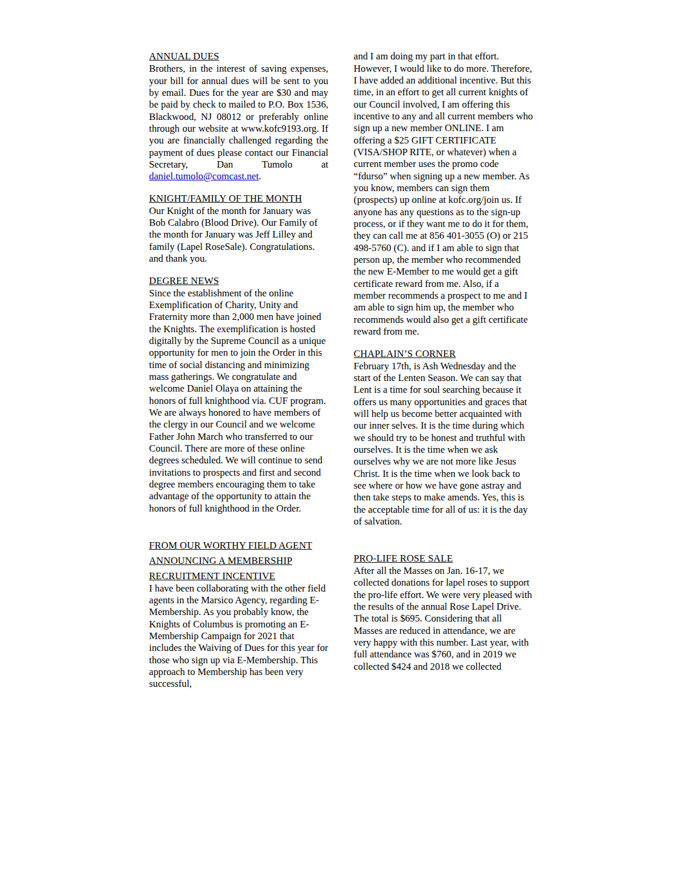ANNUAL DUES
Brothers, in the interest of saving expenses, your bill for annual dues will be sent to you by email. Dues for the year are $30 and may be paid by check to mailed to P.O. Box 1536, Blackwood, NJ 08012 or preferably online through our website at www.kofc9193.org. If you are financially challenged regarding the payment of dues please contact our Financial Secretary, Dan Tumolo at daniel.tumolo@comcast.net.
KNIGHT/FAMILY OF THE MONTH
Our Knight of the month for January was Bob Calabro (Blood Drive). Our Family of the month for January was Jeff Lilley and family (Lapel RoseSale). Congratulations. and thank you.
DEGREE NEWS
Since the establishment of the online Exemplification of Charity, Unity and Fraternity more than 2,000 men have joined the Knights. The exemplification is hosted digitally by the Supreme Council as a unique opportunity for men to join the Order in this time of social distancing and minimizing mass gatherings. We congratulate and welcome Daniel Olaya on attaining the honors of full knighthood via. CUF program. We are always honored to have members of the clergy in our Council and we welcome Father John March who transferred to our Council. There are more of these online degrees scheduled. We will continue to send invitations to prospects and first and second degree members encouraging them to take advantage of the opportunity to attain the honors of full knighthood in the Order.
FROM OUR WORTHY FIELD AGENT
ANNOUNCING A MEMBERSHIP
RECRUITMENT INCENTIVE
I have been collaborating with the other field agents in the Marsico Agency, regarding E-Membership. As you probably know, the Knights of Columbus is promoting an E-Membership Campaign for 2021 that includes the Waiving of Dues for this year for those who sign up via E-Membership. This approach to Membership has been very successful,
and I am doing my part in that effort. However, I would like to do more. Therefore, I have added an additional incentive. But this time, in an effort to get all current knights of our Council involved, I am offering this incentive to any and all current members who sign up a new member ONLINE. I am offering a $25 GIFT CERTIFICATE (VISA/SHOP RITE, or whatever) when a current member uses the promo code “fdurso” when signing up a new member. As you know, members can sign them (prospects) up online at kofc.org/join us. If anyone has any questions as to the sign-up process, or if they want me to do it for them, they can call me at 856 401-3055 (O) or 215 498-5760 (C). and if I am able to sign that person up, the member who recommended the new E-Member to me would get a gift certificate reward from me. Also, if a member recommends a prospect to me and I am able to sign him up, the member who recommends would also get a gift certificate reward from me.
CHAPLAIN’S CORNER
February 17th, is Ash Wednesday and the start of the Lenten Season. We can say that Lent is a time for soul searching because it offers us many opportunities and graces that will help us become better acquainted with our inner selves. It is the time during which we should try to be honest and truthful with ourselves. It is the time when we ask ourselves why we are not more like Jesus Christ. It is the time when we look back to see where or how we have gone astray and then take steps to make amends. Yes, this is the acceptable time for all of us: it is the day of salvation.
PRO-LIFE ROSE SALE
After all the Masses on Jan. 16-17, we collected donations for lapel roses to support the pro-life effort. We were very pleased with the results of the annual Rose Lapel Drive. The total is $695. Considering that all Masses are reduced in attendance, we are very happy with this number. Last year, with full attendance was $760, and in 2019 we collected $424 and 2018 we collected